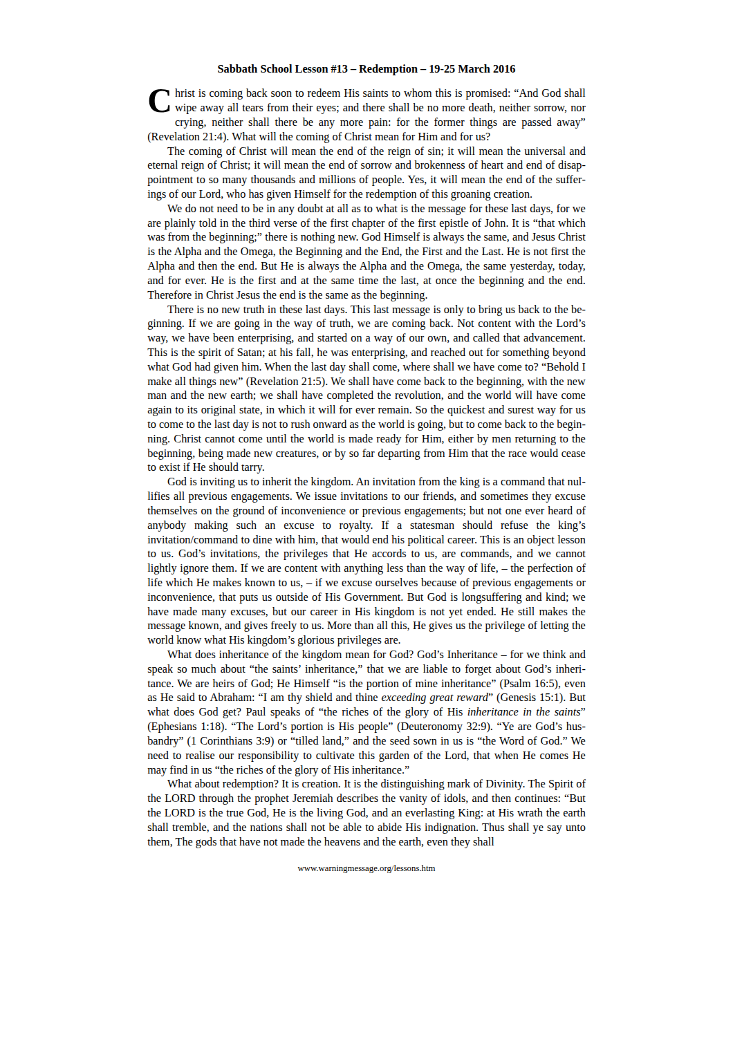Sabbath School Lesson #13 – Redemption – 19-25 March 2016
Christ is coming back soon to redeem His saints to whom this is promised: “And God shall wipe away all tears from their eyes; and there shall be no more death, neither sorrow, nor crying, neither shall there be any more pain: for the former things are passed away” (Revelation 21:4). What will the coming of Christ mean for Him and for us?
The coming of Christ will mean the end of the reign of sin; it will mean the universal and eternal reign of Christ; it will mean the end of sorrow and brokenness of heart and end of disappointment to so many thousands and millions of people. Yes, it will mean the end of the sufferings of our Lord, who has given Himself for the redemption of this groaning creation.
We do not need to be in any doubt at all as to what is the message for these last days, for we are plainly told in the third verse of the first chapter of the first epistle of John. It is “that which was from the beginning;” there is nothing new. God Himself is always the same, and Jesus Christ is the Alpha and the Omega, the Beginning and the End, the First and the Last. He is not first the Alpha and then the end. But He is always the Alpha and the Omega, the same yesterday, today, and for ever. He is the first and at the same time the last, at once the beginning and the end. Therefore in Christ Jesus the end is the same as the beginning.
There is no new truth in these last days. This last message is only to bring us back to the beginning. If we are going in the way of truth, we are coming back. Not content with the Lord’s way, we have been enterprising, and started on a way of our own, and called that advancement. This is the spirit of Satan; at his fall, he was enterprising, and reached out for something beyond what God had given him. When the last day shall come, where shall we have come to? “Behold I make all things new” (Revelation 21:5). We shall have come back to the beginning, with the new man and the new earth; we shall have completed the revolution, and the world will have come again to its original state, in which it will for ever remain. So the quickest and surest way for us to come to the last day is not to rush onward as the world is going, but to come back to the beginning. Christ cannot come until the world is made ready for Him, either by men returning to the beginning, being made new creatures, or by so far departing from Him that the race would cease to exist if He should tarry.
God is inviting us to inherit the kingdom. An invitation from the king is a command that nullifies all previous engagements. We issue invitations to our friends, and sometimes they excuse themselves on the ground of inconvenience or previous engagements; but not one ever heard of anybody making such an excuse to royalty. If a statesman should refuse the king’s invitation/command to dine with him, that would end his political career. This is an object lesson to us. God’s invitations, the privileges that He accords to us, are commands, and we cannot lightly ignore them. If we are content with anything less than the way of life, – the perfection of life which He makes known to us, – if we excuse ourselves because of previous engagements or inconvenience, that puts us outside of His Government. But God is longsuffering and kind; we have made many excuses, but our career in His kingdom is not yet ended. He still makes the message known, and gives freely to us. More than all this, He gives us the privilege of letting the world know what His kingdom’s glorious privileges are.
What does inheritance of the kingdom mean for God? God’s Inheritance – for we think and speak so much about “the saints’ inheritance,” that we are liable to forget about God’s inheritance. We are heirs of God; He Himself “is the portion of mine inheritance” (Psalm 16:5), even as He said to Abraham: “I am thy shield and thine exceeding great reward” (Genesis 15:1). But what does God get? Paul speaks of “the riches of the glory of His inheritance in the saints” (Ephesians 1:18). “The Lord’s portion is His people” (Deuteronomy 32:9). “Ye are God’s husbandry” (1 Corinthians 3:9) or “tilled land,” and the seed sown in us is “the Word of God.” We need to realise our responsibility to cultivate this garden of the Lord, that when He comes He may find in us “the riches of the glory of His inheritance.”
What about redemption? It is creation. It is the distinguishing mark of Divinity. The Spirit of the LORD through the prophet Jeremiah describes the vanity of idols, and then continues: “But the LORD is the true God, He is the living God, and an everlasting King: at His wrath the earth shall tremble, and the nations shall not be able to abide His indignation. Thus shall ye say unto them, The gods that have not made the heavens and the earth, even they shall
www.warningmessage.org/lessons.htm